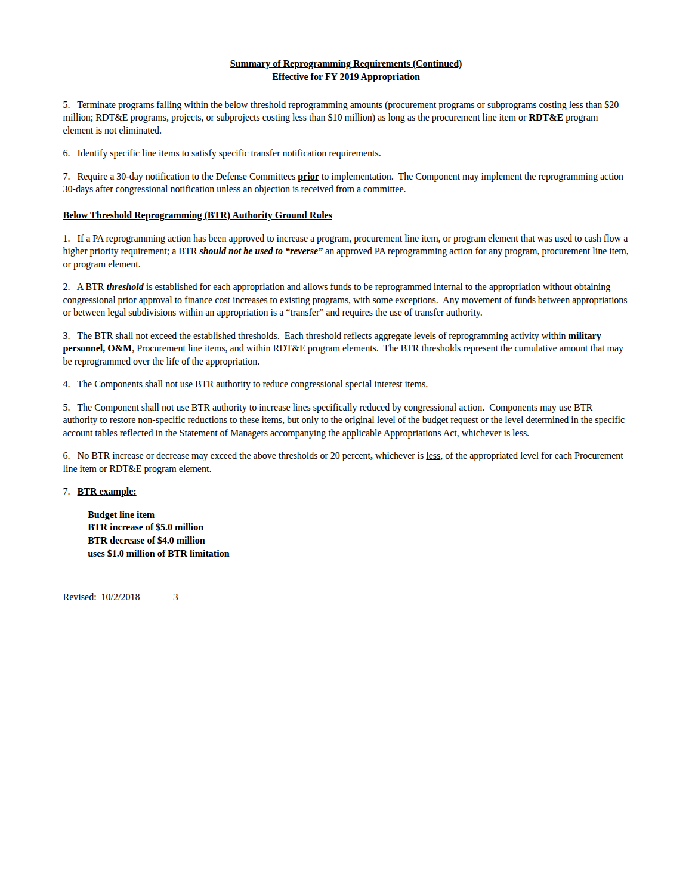Summary of Reprogramming Requirements (Continued)
Effective for FY 2019 Appropriation
5. Terminate programs falling within the below threshold reprogramming amounts (procurement programs or subprograms costing less than $20 million; RDT&E programs, projects, or subprojects costing less than $10 million) as long as the procurement line item or RDT&E program element is not eliminated.
6. Identify specific line items to satisfy specific transfer notification requirements.
7. Require a 30-day notification to the Defense Committees prior to implementation. The Component may implement the reprogramming action 30-days after congressional notification unless an objection is received from a committee.
Below Threshold Reprogramming (BTR) Authority Ground Rules
1. If a PA reprogramming action has been approved to increase a program, procurement line item, or program element that was used to cash flow a higher priority requirement; a BTR should not be used to “reverse” an approved PA reprogramming action for any program, procurement line item, or program element.
2. A BTR threshold is established for each appropriation and allows funds to be reprogrammed internal to the appropriation without obtaining congressional prior approval to finance cost increases to existing programs, with some exceptions. Any movement of funds between appropriations or between legal subdivisions within an appropriation is a “transfer” and requires the use of transfer authority.
3. The BTR shall not exceed the established thresholds. Each threshold reflects aggregate levels of reprogramming activity within military personnel, O&M, Procurement line items, and within RDT&E program elements. The BTR thresholds represent the cumulative amount that may be reprogrammed over the life of the appropriation.
4. The Components shall not use BTR authority to reduce congressional special interest items.
5. The Component shall not use BTR authority to increase lines specifically reduced by congressional action. Components may use BTR authority to restore non-specific reductions to these items, but only to the original level of the budget request or the level determined in the specific account tables reflected in the Statement of Managers accompanying the applicable Appropriations Act, whichever is less.
6. No BTR increase or decrease may exceed the above thresholds or 20 percent, whichever is less, of the appropriated level for each Procurement line item or RDT&E program element.
7. BTR example:
Budget line item
BTR increase of $5.0 million
BTR decrease of $4.0 million
uses $1.0 million of BTR limitation
Revised: 10/2/2018 3